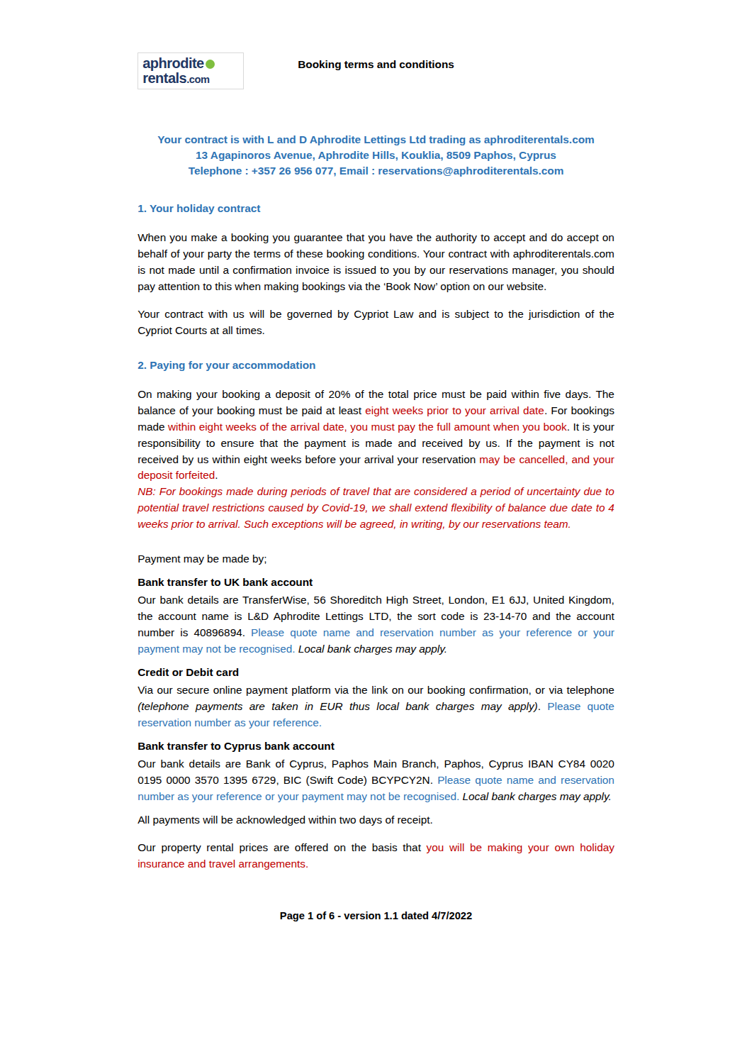aphrodite
rentals.com
Booking terms and conditions
Your contract is with L and D Aphrodite Lettings Ltd trading as aphroditerentals.com
13 Agapinoros Avenue, Aphrodite Hills, Kouklia, 8509 Paphos, Cyprus
Telephone : +357 26 956 077, Email : reservations@aphroditerentals.com
1. Your holiday contract
When you make a booking you guarantee that you have the authority to accept and do accept on behalf of your party the terms of these booking conditions. Your contract with aphroditerentals.com is not made until a confirmation invoice is issued to you by our reservations manager, you should pay attention to this when making bookings via the ‘Book Now’ option on our website.
Your contract with us will be governed by Cypriot Law and is subject to the jurisdiction of the Cypriot Courts at all times.
2. Paying for your accommodation
On making your booking a deposit of 20% of the total price must be paid within five days. The balance of your booking must be paid at least eight weeks prior to your arrival date. For bookings made within eight weeks of the arrival date, you must pay the full amount when you book. It is your responsibility to ensure that the payment is made and received by us. If the payment is not received by us within eight weeks before your arrival your reservation may be cancelled, and your deposit forfeited.
NB: For bookings made during periods of travel that are considered a period of uncertainty due to potential travel restrictions caused by Covid-19, we shall extend flexibility of balance due date to 4 weeks prior to arrival. Such exceptions will be agreed, in writing, by our reservations team.
Payment may be made by;
Bank transfer to UK bank account
Our bank details are TransferWise, 56 Shoreditch High Street, London, E1 6JJ, United Kingdom, the account name is L&D Aphrodite Lettings LTD, the sort code is 23-14-70 and the account number is 40896894. Please quote name and reservation number as your reference or your payment may not be recognised. Local bank charges may apply.
Credit or Debit card
Via our secure online payment platform via the link on our booking confirmation, or via telephone (telephone payments are taken in EUR thus local bank charges may apply). Please quote reservation number as your reference.
Bank transfer to Cyprus bank account
Our bank details are Bank of Cyprus, Paphos Main Branch, Paphos, Cyprus IBAN CY84 0020 0195 0000 3570 1395 6729, BIC (Swift Code) BCYPCY2N. Please quote name and reservation number as your reference or your payment may not be recognised. Local bank charges may apply.
All payments will be acknowledged within two days of receipt.
Our property rental prices are offered on the basis that you will be making your own holiday insurance and travel arrangements.
Page 1 of 6 - version 1.1 dated 4/7/2022